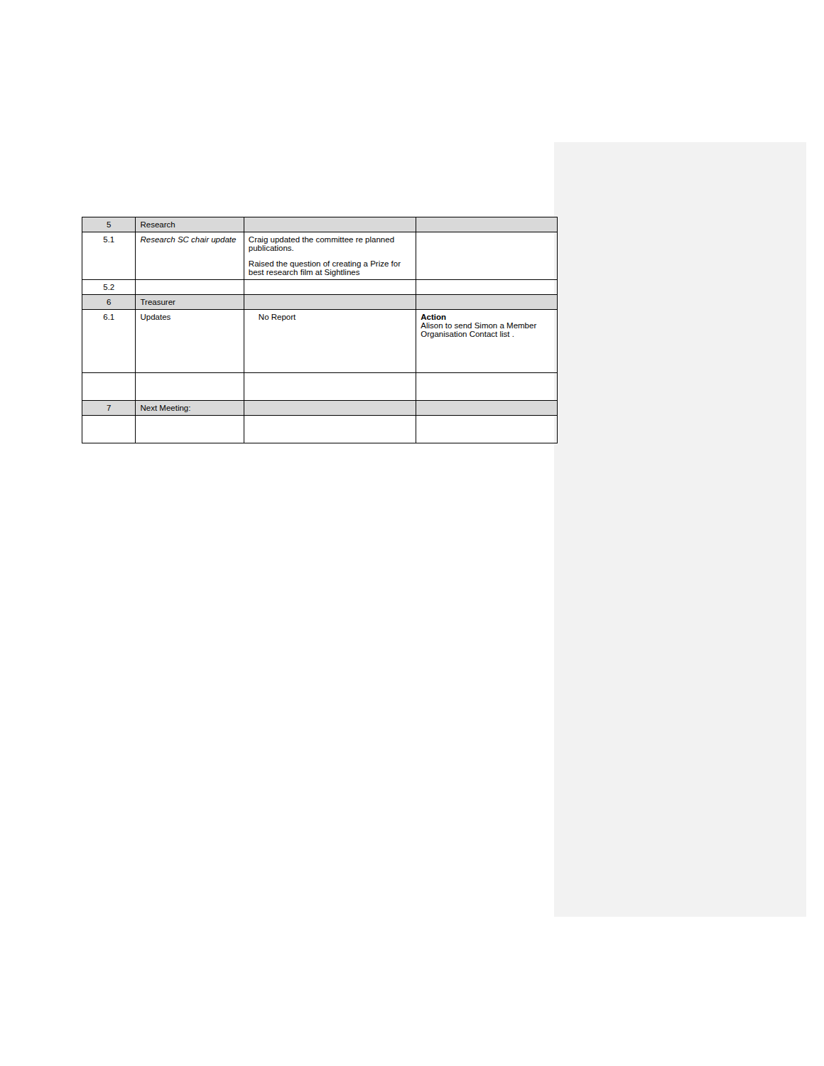| 5 | Research | | |
| 5.1 | Research SC chair update | Craig updated the committee re planned publications. Raised the question of creating a Prize for best research film at Sightlines | |
| 5.2 | | | |
| 6 | Treasurer | | |
| 6.1 | Updates | No Report | Action Alison to send Simon a Member Organisation Contact list . |
| 7 | Next Meeting: | | |